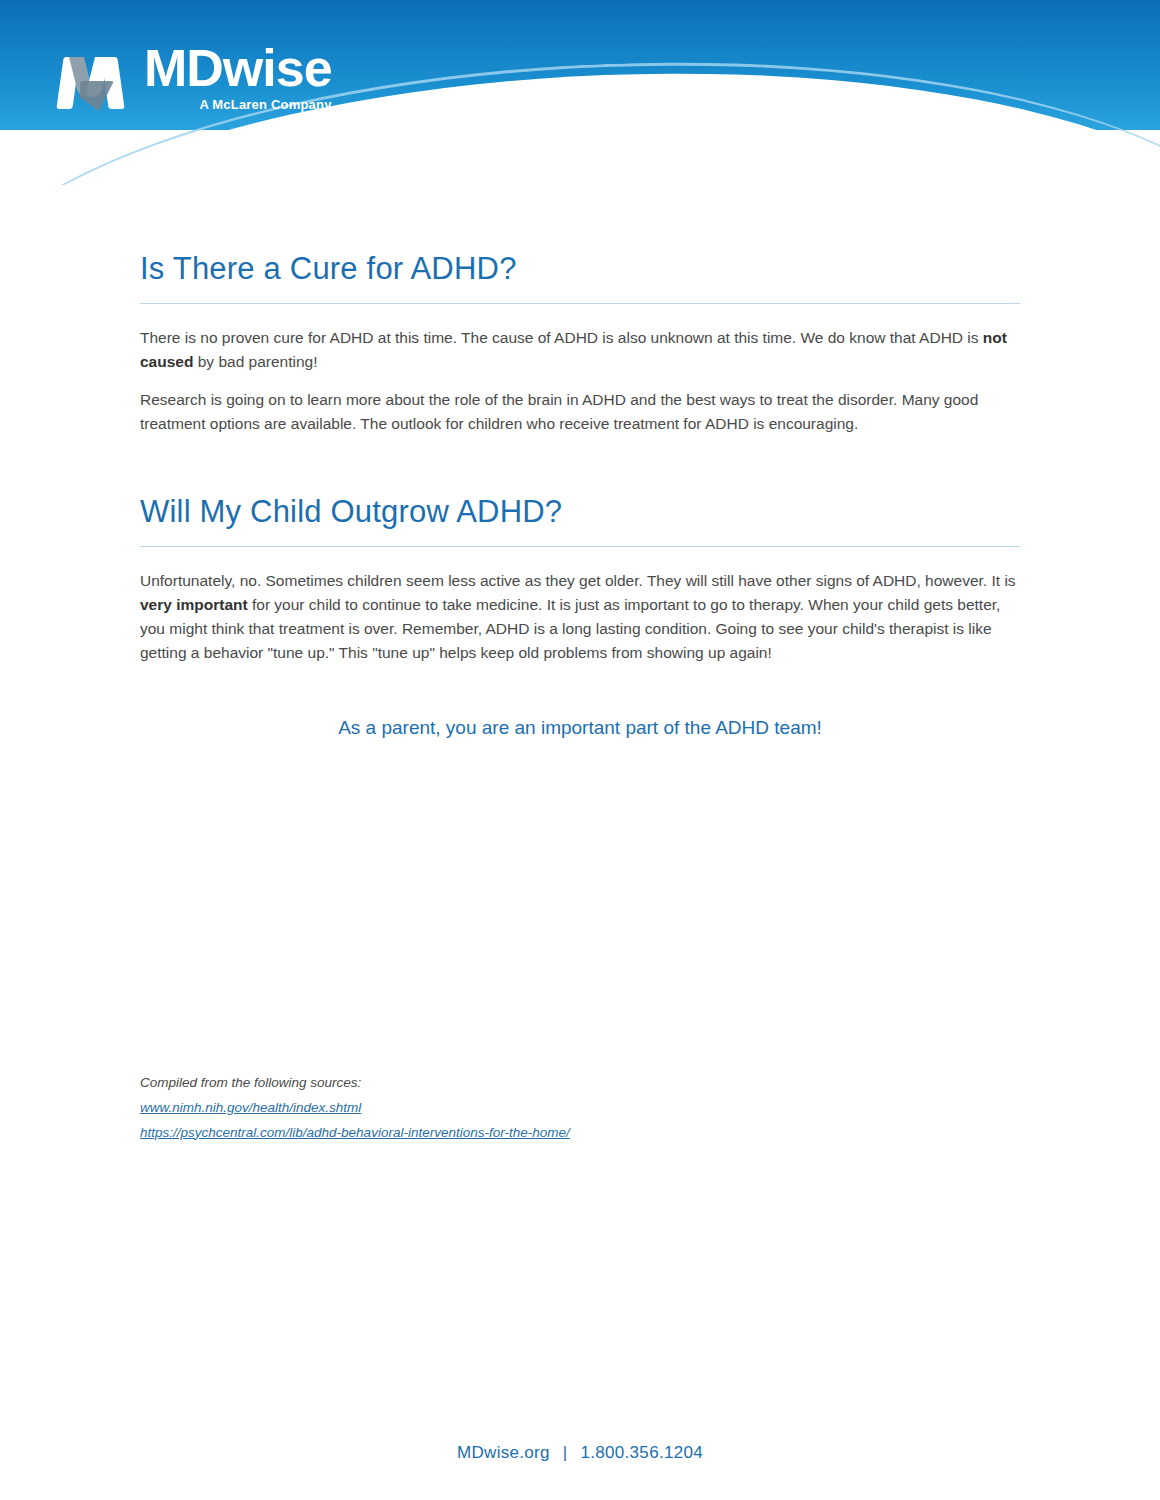MDwise A McLaren Company
Is There a Cure for ADHD?
There is no proven cure for ADHD at this time. The cause of ADHD is also unknown at this time. We do know that ADHD is not caused by bad parenting!
Research is going on to learn more about the role of the brain in ADHD and the best ways to treat the disorder. Many good treatment options are available. The outlook for children who receive treatment for ADHD is encouraging.
Will My Child Outgrow ADHD?
Unfortunately, no. Sometimes children seem less active as they get older. They will still have other signs of ADHD, however. It is very important for your child to continue to take medicine. It is just as important to go to therapy. When your child gets better, you might think that treatment is over. Remember, ADHD is a long lasting condition. Going to see your child's therapist is like getting a behavior "tune up." This "tune up" helps keep old problems from showing up again!
As a parent, you are an important part of the ADHD team!
Compiled from the following sources:
www.nimh.nih.gov/health/index.shtml
https://psychcentral.com/lib/adhd-behavioral-interventions-for-the-home/
MDwise.org | 1.800.356.1204